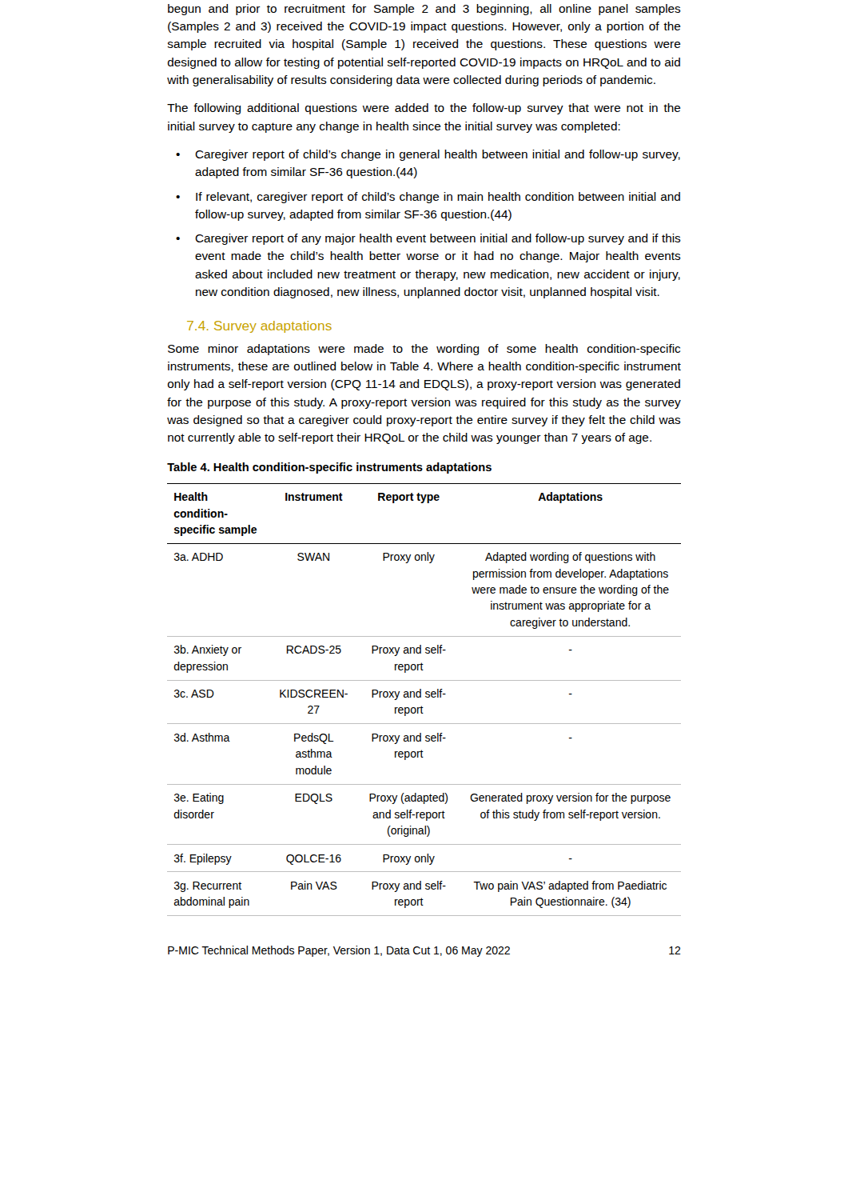begun and prior to recruitment for Sample 2 and 3 beginning, all online panel samples (Samples 2 and 3) received the COVID-19 impact questions. However, only a portion of the sample recruited via hospital (Sample 1) received the questions. These questions were designed to allow for testing of potential self-reported COVID-19 impacts on HRQoL and to aid with generalisability of results considering data were collected during periods of pandemic.
The following additional questions were added to the follow-up survey that were not in the initial survey to capture any change in health since the initial survey was completed:
Caregiver report of child’s change in general health between initial and follow-up survey, adapted from similar SF-36 question.(44)
If relevant, caregiver report of child’s change in main health condition between initial and follow-up survey, adapted from similar SF-36 question.(44)
Caregiver report of any major health event between initial and follow-up survey and if this event made the child’s health better worse or it had no change. Major health events asked about included new treatment or therapy, new medication, new accident or injury, new condition diagnosed, new illness, unplanned doctor visit, unplanned hospital visit.
7.4. Survey adaptations
Some minor adaptations were made to the wording of some health condition-specific instruments, these are outlined below in Table 4. Where a health condition-specific instrument only had a self-report version (CPQ 11-14 and EDQLS), a proxy-report version was generated for the purpose of this study. A proxy-report version was required for this study as the survey was designed so that a caregiver could proxy-report the entire survey if they felt the child was not currently able to self-report their HRQoL or the child was younger than 7 years of age.
Table 4. Health condition-specific instruments adaptations
| Health condition-specific sample | Instrument | Report type | Adaptations |
| --- | --- | --- | --- |
| 3a. ADHD | SWAN | Proxy only | Adapted wording of questions with permission from developer. Adaptations were made to ensure the wording of the instrument was appropriate for a caregiver to understand. |
| 3b. Anxiety or depression | RCADS-25 | Proxy and self-report | - |
| 3c. ASD | KIDSCREEN-27 | Proxy and self-report | - |
| 3d. Asthma | PedsQL asthma module | Proxy and self-report | - |
| 3e. Eating disorder | EDQLS | Proxy (adapted) and self-report (original) | Generated proxy version for the purpose of this study from self-report version. |
| 3f. Epilepsy | QOLCE-16 | Proxy only | - |
| 3g. Recurrent abdominal pain | Pain VAS | Proxy and self-report | Two pain VAS’ adapted from Paediatric Pain Questionnaire. (34) |
P-MIC Technical Methods Paper, Version 1, Data Cut 1, 06 May 2022
12